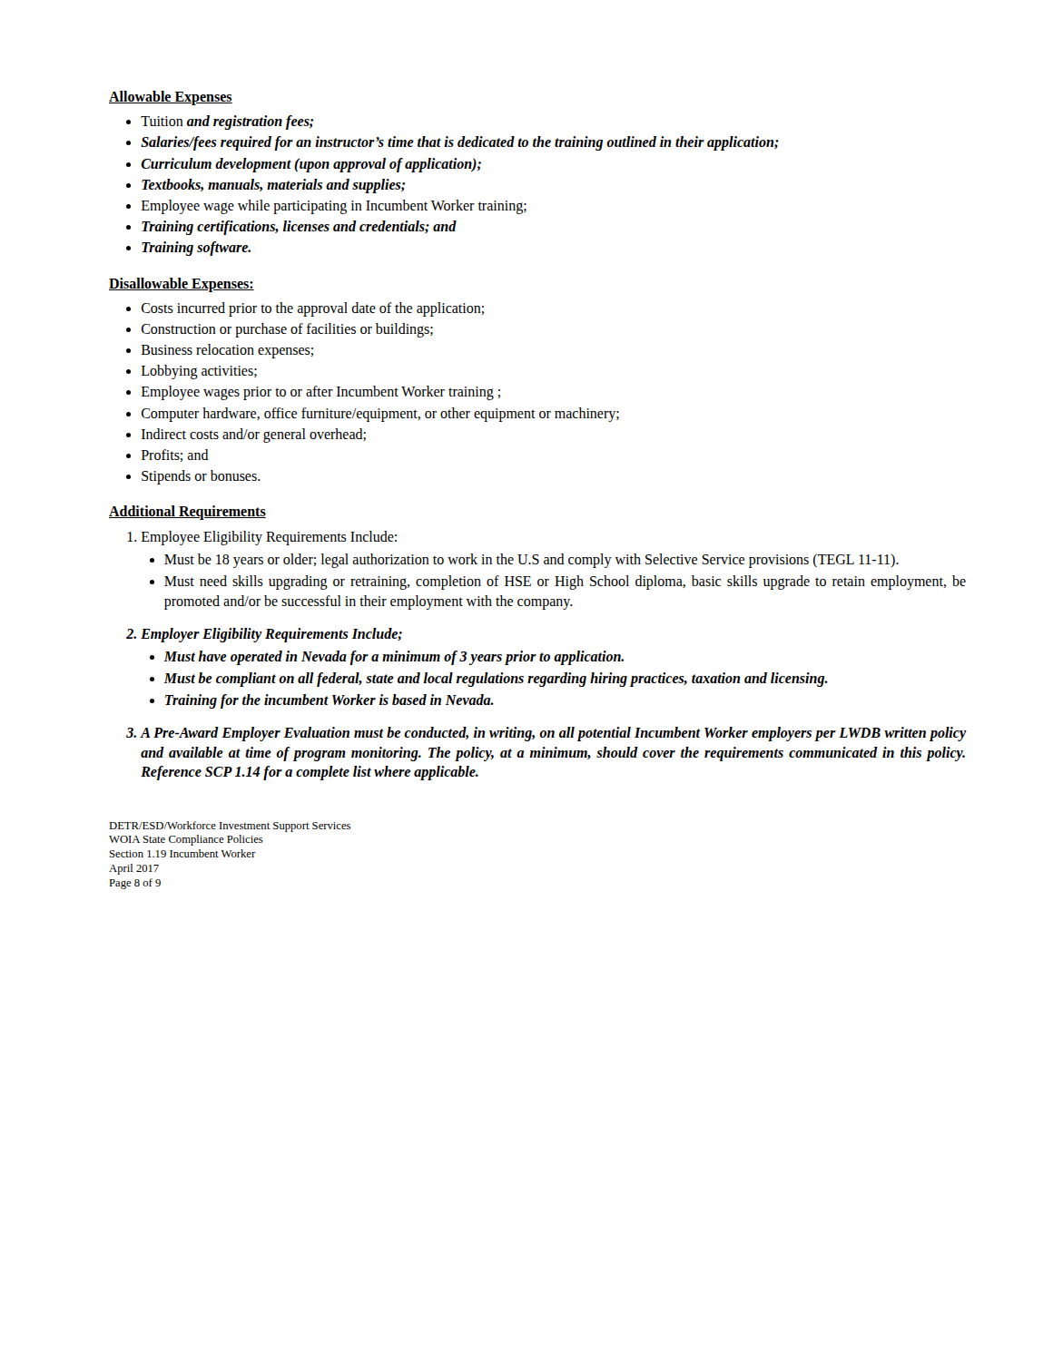Allowable Expenses
Tuition and registration fees;
Salaries/fees required for an instructor’s time that is dedicated to the training outlined in their application;
Curriculum development (upon approval of application);
Textbooks, manuals, materials and supplies;
Employee wage while participating in Incumbent Worker training;
Training certifications, licenses and credentials; and
Training software.
Disallowable Expenses:
Costs incurred prior to the approval date of the application;
Construction or purchase of facilities or buildings;
Business relocation expenses;
Lobbying activities;
Employee wages prior to or after Incumbent Worker training ;
Computer hardware, office furniture/equipment, or other equipment or machinery;
Indirect costs and/or general overhead;
Profits; and
Stipends or bonuses.
Additional Requirements
Employee Eligibility Requirements Include:
Must be 18 years or older; legal authorization to work in the U.S and comply with Selective Service provisions (TEGL 11-11).
Must need skills upgrading or retraining, completion of HSE or High School diploma, basic skills upgrade to retain employment, be promoted and/or be successful in their employment with the company.
Employer Eligibility Requirements Include;
Must have operated in Nevada for a minimum of 3 years prior to application.
Must be compliant on all federal, state and local regulations regarding hiring practices, taxation and licensing.
Training for the incumbent Worker is based in Nevada.
A Pre-Award Employer Evaluation must be conducted, in writing, on all potential Incumbent Worker employers per LWDB written policy and available at time of program monitoring. The policy, at a minimum, should cover the requirements communicated in this policy. Reference SCP 1.14 for a complete list where applicable.
DETR/ESD/Workforce Investment Support Services
WOIA State Compliance Policies
Section 1.19 Incumbent Worker
April 2017
Page 8 of 9